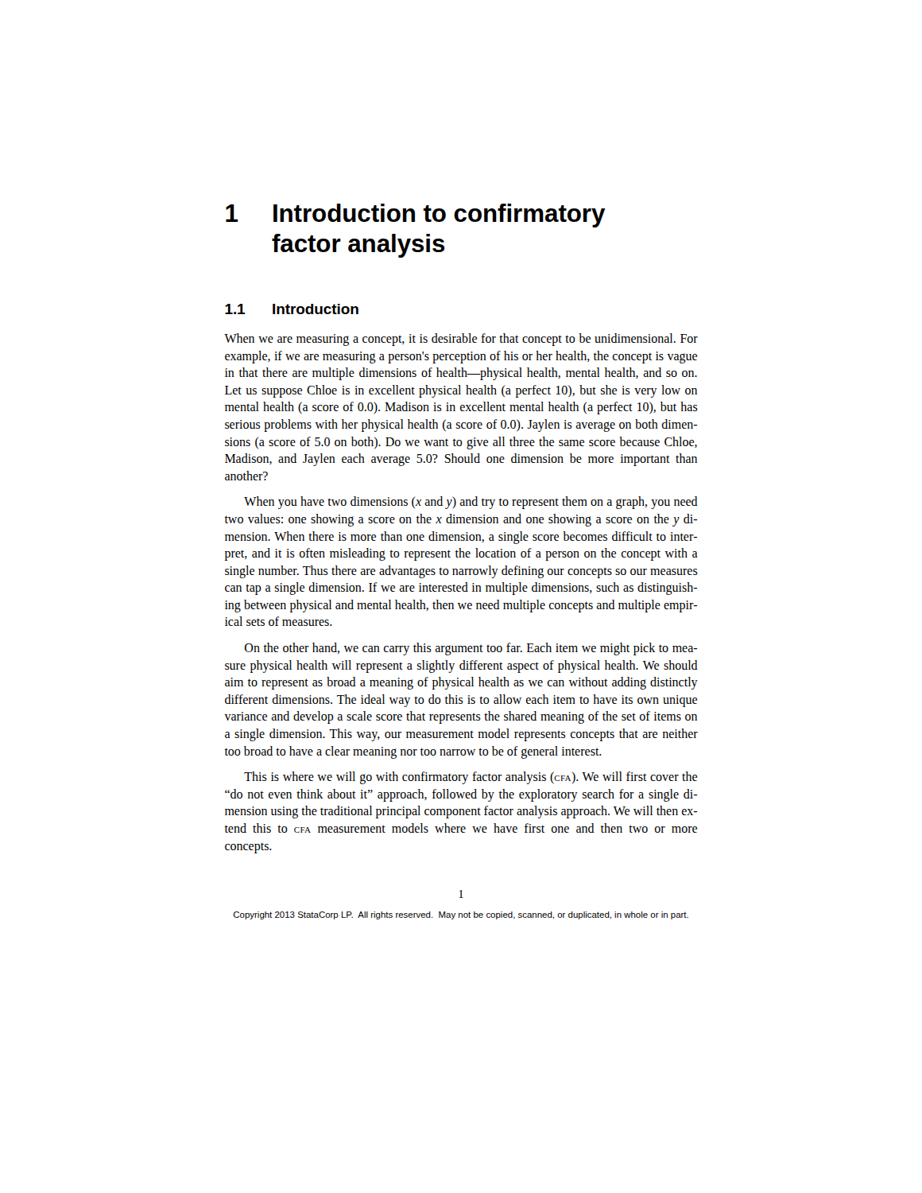1 Introduction to confirmatory factor analysis
1.1 Introduction
When we are measuring a concept, it is desirable for that concept to be unidimensional. For example, if we are measuring a person's perception of his or her health, the concept is vague in that there are multiple dimensions of health—physical health, mental health, and so on. Let us suppose Chloe is in excellent physical health (a perfect 10), but she is very low on mental health (a score of 0.0). Madison is in excellent mental health (a perfect 10), but has serious problems with her physical health (a score of 0.0). Jaylen is average on both dimensions (a score of 5.0 on both). Do we want to give all three the same score because Chloe, Madison, and Jaylen each average 5.0? Should one dimension be more important than another?
When you have two dimensions (x and y) and try to represent them on a graph, you need two values: one showing a score on the x dimension and one showing a score on the y dimension. When there is more than one dimension, a single score becomes difficult to interpret, and it is often misleading to represent the location of a person on the concept with a single number. Thus there are advantages to narrowly defining our concepts so our measures can tap a single dimension. If we are interested in multiple dimensions, such as distinguishing between physical and mental health, then we need multiple concepts and multiple empirical sets of measures.
On the other hand, we can carry this argument too far. Each item we might pick to measure physical health will represent a slightly different aspect of physical health. We should aim to represent as broad a meaning of physical health as we can without adding distinctly different dimensions. The ideal way to do this is to allow each item to have its own unique variance and develop a scale score that represents the shared meaning of the set of items on a single dimension. This way, our measurement model represents concepts that are neither too broad to have a clear meaning nor too narrow to be of general interest.
This is where we will go with confirmatory factor analysis (cfa). We will first cover the “do not even think about it” approach, followed by the exploratory search for a single dimension using the traditional principal component factor analysis approach. We will then extend this to cfa measurement models where we have first one and then two or more concepts.
1
Copyright 2013 StataCorp LP. All rights reserved. May not be copied, scanned, or duplicated, in whole or in part.